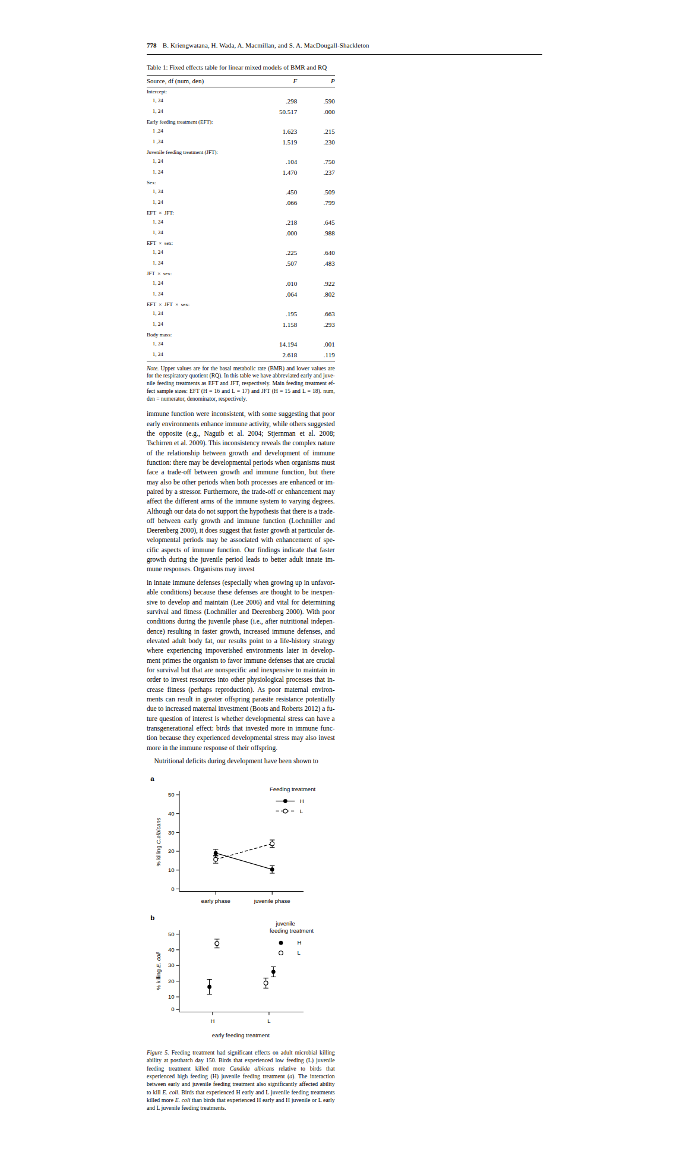778 B. Kriengwatana, H. Wada, A. Macmillan, and S. A. MacDougall-Shackleton
Table 1: Fixed effects table for linear mixed models of BMR and RQ
| Source, df (num, den) | F | P |
| --- | --- | --- |
| Intercept: | | |
| 1, 24 | .298 | .590 |
| 1, 24 | 50.517 | .000 |
| Early feeding treatment (EFT): | | |
| 1 ,24 | 1.623 | .215 |
| 1 ,24 | 1.519 | .230 |
| Juvenile feeding treatment (JFT): | | |
| 1, 24 | .104 | .750 |
| 1, 24 | 1.470 | .237 |
| Sex: | | |
| 1, 24 | .450 | .509 |
| 1, 24 | .066 | .799 |
| EFT × JFT: | | |
| 1, 24 | .218 | .645 |
| 1, 24 | .000 | .988 |
| EFT × sex: | | |
| 1, 24 | .225 | .640 |
| 1, 24 | .507 | .483 |
| JFT × sex: | | |
| 1, 24 | .010 | .922 |
| 1, 24 | .064 | .802 |
| EFT × JFT × sex: | | |
| 1, 24 | .195 | .663 |
| 1, 24 | 1.158 | .293 |
| Body mass: | | |
| 1, 24 | 14.194 | .001 |
| 1, 24 | 2.618 | .119 |
Note. Upper values are for the basal metabolic rate (BMR) and lower values are for the respiratory quotient (RQ). In this table we have abbreviated early and juvenile feeding treatments as EFT and JFT, respectively. Main feeding treatment effect sample sizes: EFT (H = 16 and L = 17) and JFT (H = 15 and L = 18). num, den = numerator, denominator, respectively.
immune function were inconsistent, with some suggesting that poor early environments enhance immune activity, while others suggested the opposite (e.g., Naguib et al. 2004; Stjernman et al. 2008; Tschirren et al. 2009). This inconsistency reveals the complex nature of the relationship between growth and development of immune function: there may be developmental periods when organisms must face a trade-off between growth and immune function, but there may also be other periods when both processes are enhanced or impaired by a stressor. Furthermore, the trade-off or enhancement may affect the different arms of the immune system to varying degrees. Although our data do not support the hypothesis that there is a trade-off between early growth and immune function (Lochmiller and Deerenberg 2000), it does suggest that faster growth at particular developmental periods may be associated with enhancement of specific aspects of immune function. Our findings indicate that faster growth during the juvenile period leads to better adult innate immune responses. Organisms may invest
in innate immune defenses (especially when growing up in unfavorable conditions) because these defenses are thought to be inexpensive to develop and maintain (Lee 2006) and vital for determining survival and fitness (Lochmiller and Deerenberg 2000). With poor conditions during the juvenile phase (i.e., after nutritional independence) resulting in faster growth, increased immune defenses, and elevated adult body fat, our results point to a life-history strategy where experiencing impoverished environments later in development primes the organism to favor immune defenses that are crucial for survival but that are nonspecific and inexpensive to maintain in order to invest resources into other physiological processes that increase fitness (perhaps reproduction). As poor maternal environments can result in greater offspring parasite resistance potentially due to increased maternal investment (Boots and Roberts 2012) a future question of interest is whether developmental stress can have a transgenerational effect: birds that invested more in immune function because they experienced developmental stress may also invest more in the immune response of their offspring.
Nutritional deficits during development have been shown to
a 50 40 30 20 10 0 % killing C.albicans early phase juvenile phase Feeding treatment H L b 50 40 30 20 10 0 % killing E. coli H L early feeding treatment juvenile feeding treatment H L
Figure 5. Feeding treatment had significant effects on adult microbial killing ability at posthatch day 150. Birds that experienced low feeding (L) juvenile feeding treatment killed more Candida albicans relative to birds that experienced high feeding (H) juvenile feeding treatment (a). The interaction between early and juvenile feeding treatment also significantly affected ability to kill E. coli. Birds that experienced H early and L juvenile feeding treatments killed more E. coli than birds that experienced H early and H juvenile or L early and L juvenile feeding treatments.